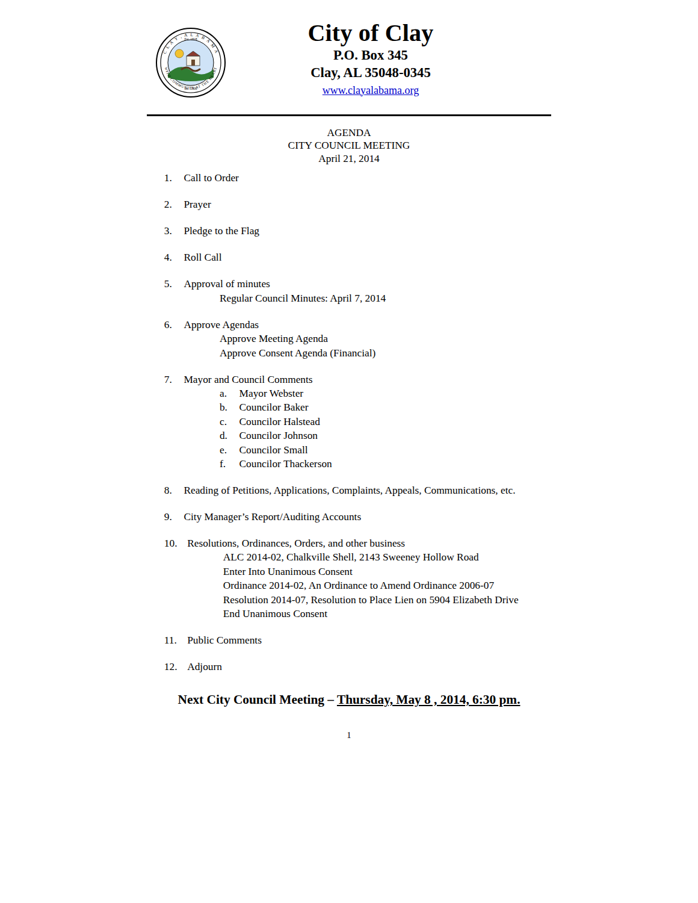C L A Y , A L A B A M A WITH COMMUNITY AT THE HEART Inc. 2000 Est. 1818
City of Clay
P.O. Box 345
Clay, AL 35048-0345
www.clayalabama.org
AGENDA
CITY COUNCIL MEETING
April 21, 2014
Call to Order
Prayer
Pledge to the Flag
Roll Call
Approval of minutes
Regular Council Minutes: April 7, 2014
Approve Agendas
Approve Meeting Agenda
Approve Consent Agenda (Financial)
Mayor and Council Comments
Mayor Webster
Councilor Baker
Councilor Halstead
Councilor Johnson
Councilor Small
Councilor Thackerson
Reading of Petitions, Applications, Complaints, Appeals, Communications, etc.
City Manager’s Report/Auditing Accounts
Resolutions, Ordinances, Orders, and other business
ALC 2014-02, Chalkville Shell, 2143 Sweeney Hollow Road
Enter Into Unanimous Consent
Ordinance 2014-02, An Ordinance to Amend Ordinance 2006-07
Resolution 2014-07, Resolution to Place Lien on 5904 Elizabeth Drive
End Unanimous Consent
Public Comments
Adjourn
Next City Council Meeting – Thursday, May 8 , 2014, 6:30 pm.
1